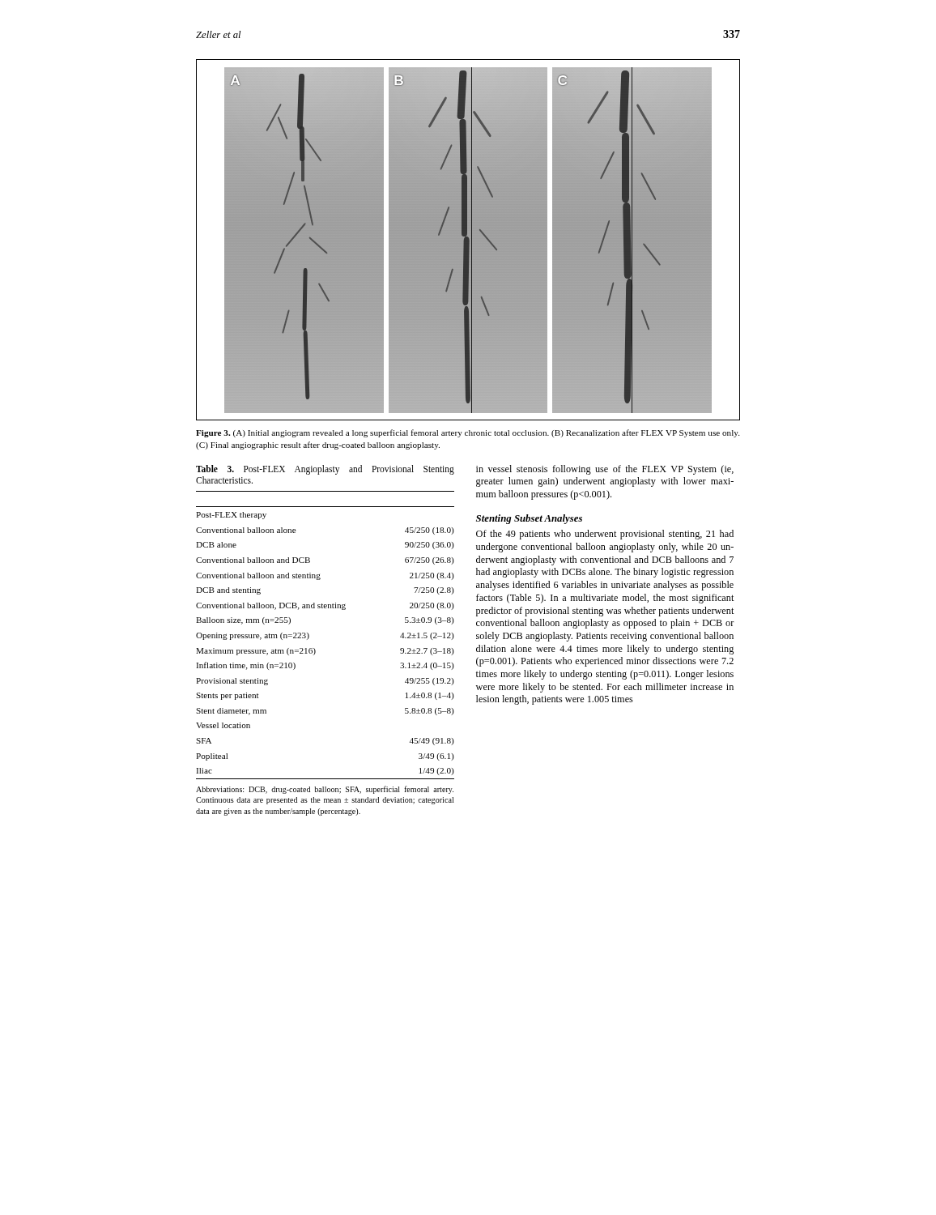Zeller et al
337
A
B
C
Figure 3. (A) Initial angiogram revealed a long superficial femoral artery chronic total occlusion. (B) Recanalization after FLEX VP System use only. (C) Final angiographic result after drug-coated balloon angioplasty.
Table 3. Post-FLEX Angioplasty and Provisional Stenting Characteristics.
| Post-FLEX therapy | |
| Conventional balloon alone | 45/250 (18.0) |
| DCB alone | 90/250 (36.0) |
| Conventional balloon and DCB | 67/250 (26.8) |
| Conventional balloon and stenting | 21/250 (8.4) |
| DCB and stenting | 7/250 (2.8) |
| Conventional balloon, DCB, and stenting | 20/250 (8.0) |
| Balloon size, mm (n=255) | 5.3±0.9 (3–8) |
| Opening pressure, atm (n=223) | 4.2±1.5 (2–12) |
| Maximum pressure, atm (n=216) | 9.2±2.7 (3–18) |
| Inflation time, min (n=210) | 3.1±2.4 (0–15) |
| Provisional stenting | 49/255 (19.2) |
| Stents per patient | 1.4±0.8 (1–4) |
| Stent diameter, mm | 5.8±0.8 (5–8) |
| Vessel location | |
| SFA | 45/49 (91.8) |
| Popliteal | 3/49 (6.1) |
| Iliac | 1/49 (2.0) |
Abbreviations: DCB, drug-coated balloon; SFA, superficial femoral artery. Continuous data are presented as the mean ± standard deviation; categorical data are given as the number/sample (percentage).
in vessel stenosis following use of the FLEX VP System (ie, greater lumen gain) underwent angioplasty with lower maximum balloon pressures (p<0.001).
Stenting Subset Analyses
Of the 49 patients who underwent provisional stenting, 21 had undergone conventional balloon angioplasty only, while 20 underwent angioplasty with conventional and DCB balloons and 7 had angioplasty with DCBs alone. The binary logistic regression analyses identified 6 variables in univariate analyses as possible factors (Table 5). In a multivariate model, the most significant predictor of provisional stenting was whether patients underwent conventional balloon angioplasty as opposed to plain + DCB or solely DCB angioplasty. Patients receiving conventional balloon dilation alone were 4.4 times more likely to undergo stenting (p=0.001). Patients who experienced minor dissections were 7.2 times more likely to undergo stenting (p=0.011). Longer lesions were more likely to be stented. For each millimeter increase in lesion length, patients were 1.005 times